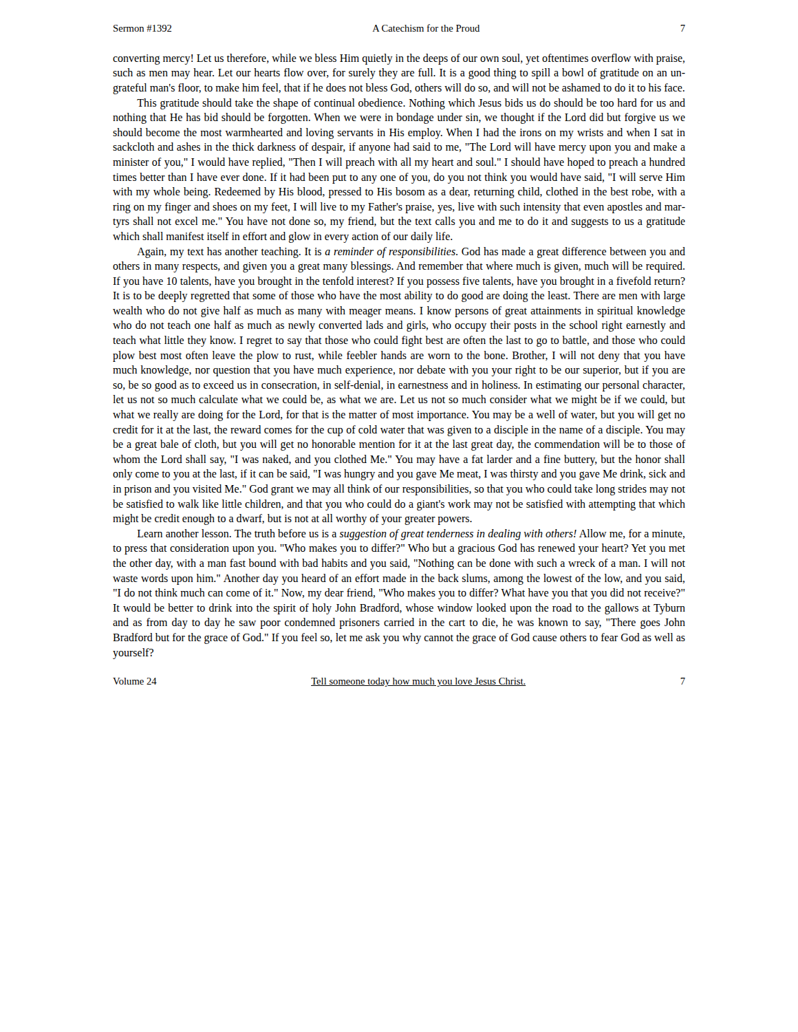Sermon #1392 A Catechism for the Proud 7
converting mercy! Let us therefore, while we bless Him quietly in the deeps of our own soul, yet oftentimes overflow with praise, such as men may hear. Let our hearts flow over, for surely they are full. It is a good thing to spill a bowl of gratitude on an ungrateful man's floor, to make him feel, that if he does not bless God, others will do so, and will not be ashamed to do it to his face.
This gratitude should take the shape of continual obedience. Nothing which Jesus bids us do should be too hard for us and nothing that He has bid should be forgotten. When we were in bondage under sin, we thought if the Lord did but forgive us we should become the most warmhearted and loving servants in His employ. When I had the irons on my wrists and when I sat in sackcloth and ashes in the thick darkness of despair, if anyone had said to me, "The Lord will have mercy upon you and make a minister of you," I would have replied, "Then I will preach with all my heart and soul." I should have hoped to preach a hundred times better than I have ever done. If it had been put to any one of you, do you not think you would have said, "I will serve Him with my whole being. Redeemed by His blood, pressed to His bosom as a dear, returning child, clothed in the best robe, with a ring on my finger and shoes on my feet, I will live to my Father's praise, yes, live with such intensity that even apostles and martyrs shall not excel me." You have not done so, my friend, but the text calls you and me to do it and suggests to us a gratitude which shall manifest itself in effort and glow in every action of our daily life.
Again, my text has another teaching. It is a reminder of responsibilities. God has made a great difference between you and others in many respects, and given you a great many blessings. And remember that where much is given, much will be required. If you have 10 talents, have you brought in the tenfold interest? If you possess five talents, have you brought in a fivefold return? It is to be deeply regretted that some of those who have the most ability to do good are doing the least. There are men with large wealth who do not give half as much as many with meager means. I know persons of great attainments in spiritual knowledge who do not teach one half as much as newly converted lads and girls, who occupy their posts in the school right earnestly and teach what little they know. I regret to say that those who could fight best are often the last to go to battle, and those who could plow best most often leave the plow to rust, while feebler hands are worn to the bone. Brother, I will not deny that you have much knowledge, nor question that you have much experience, nor debate with you your right to be our superior, but if you are so, be so good as to exceed us in consecration, in self-denial, in earnestness and in holiness. In estimating our personal character, let us not so much calculate what we could be, as what we are. Let us not so much consider what we might be if we could, but what we really are doing for the Lord, for that is the matter of most importance. You may be a well of water, but you will get no credit for it at the last, the reward comes for the cup of cold water that was given to a disciple in the name of a disciple. You may be a great bale of cloth, but you will get no honorable mention for it at the last great day, the commendation will be to those of whom the Lord shall say, "I was naked, and you clothed Me." You may have a fat larder and a fine buttery, but the honor shall only come to you at the last, if it can be said, "I was hungry and you gave Me meat, I was thirsty and you gave Me drink, sick and in prison and you visited Me." God grant we may all think of our responsibilities, so that you who could take long strides may not be satisfied to walk like little children, and that you who could do a giant's work may not be satisfied with attempting that which might be credit enough to a dwarf, but is not at all worthy of your greater powers.
Learn another lesson. The truth before us is a suggestion of great tenderness in dealing with others! Allow me, for a minute, to press that consideration upon you. "Who makes you to differ?" Who but a gracious God has renewed your heart? Yet you met the other day, with a man fast bound with bad habits and you said, "Nothing can be done with such a wreck of a man. I will not waste words upon him." Another day you heard of an effort made in the back slums, among the lowest of the low, and you said, "I do not think much can come of it." Now, my dear friend, "Who makes you to differ? What have you that you did not receive?" It would be better to drink into the spirit of holy John Bradford, whose window looked upon the road to the gallows at Tyburn and as from day to day he saw poor condemned prisoners carried in the cart to die, he was known to say, "There goes John Bradford but for the grace of God." If you feel so, let me ask you why cannot the grace of God cause others to fear God as well as yourself?
Volume 24 Tell someone today how much you love Jesus Christ. 7